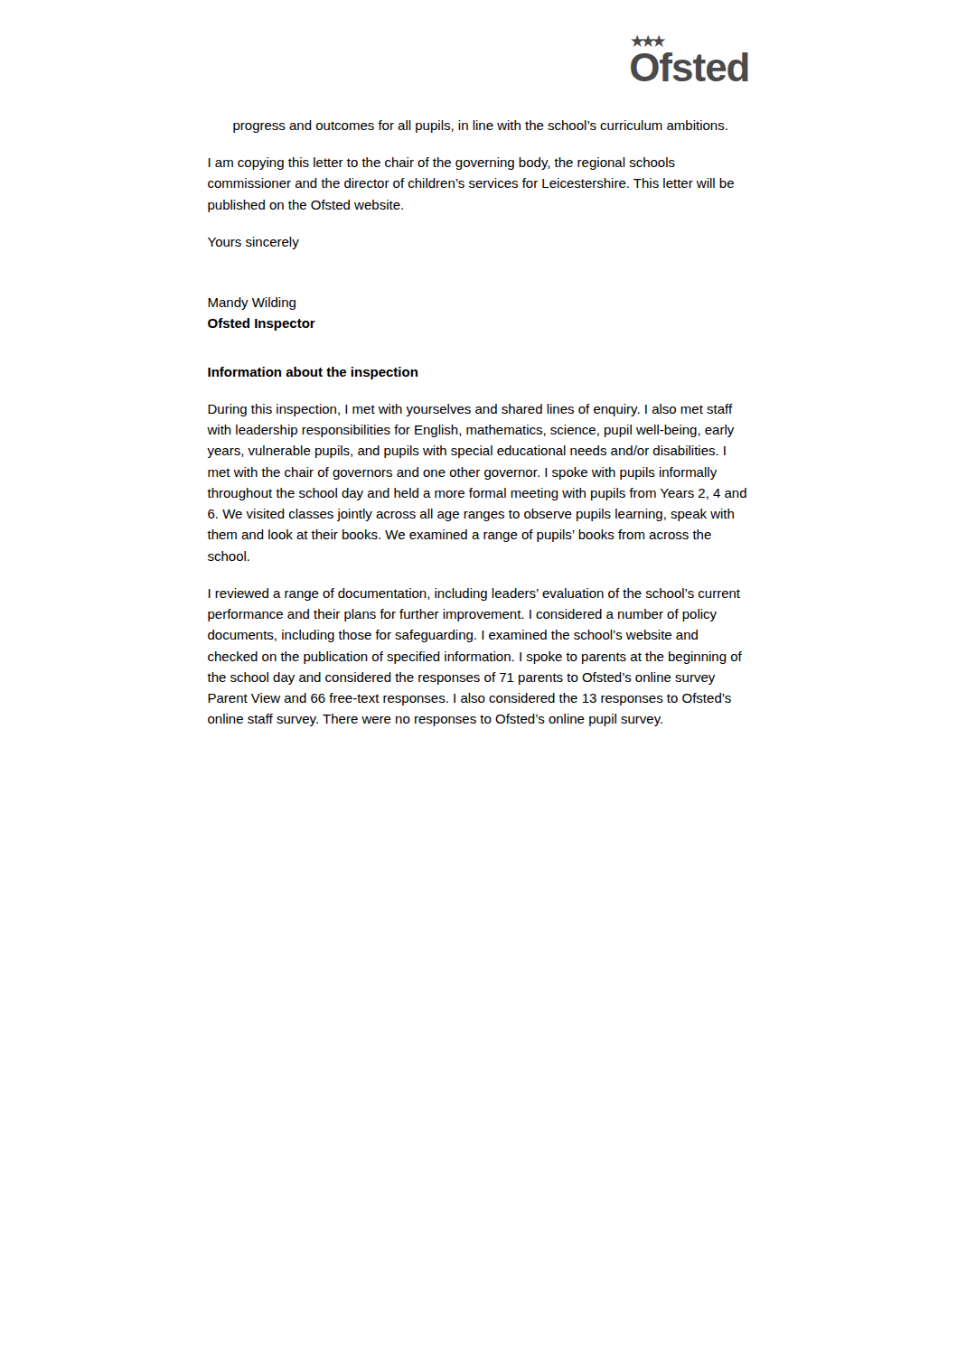★★★ Ofsted
progress and outcomes for all pupils, in line with the school’s curriculum ambitions.
I am copying this letter to the chair of the governing body, the regional schools commissioner and the director of children’s services for Leicestershire. This letter will be published on the Ofsted website.
Yours sincerely
Mandy Wilding
Ofsted Inspector
Information about the inspection
During this inspection, I met with yourselves and shared lines of enquiry. I also met staff with leadership responsibilities for English, mathematics, science, pupil well-being, early years, vulnerable pupils, and pupils with special educational needs and/or disabilities. I met with the chair of governors and one other governor. I spoke with pupils informally throughout the school day and held a more formal meeting with pupils from Years 2, 4 and 6. We visited classes jointly across all age ranges to observe pupils learning, speak with them and look at their books. We examined a range of pupils’ books from across the school.
I reviewed a range of documentation, including leaders’ evaluation of the school’s current performance and their plans for further improvement. I considered a number of policy documents, including those for safeguarding. I examined the school’s website and checked on the publication of specified information. I spoke to parents at the beginning of the school day and considered the responses of 71 parents to Ofsted’s online survey Parent View and 66 free-text responses. I also considered the 13 responses to Ofsted’s online staff survey. There were no responses to Ofsted’s online pupil survey.